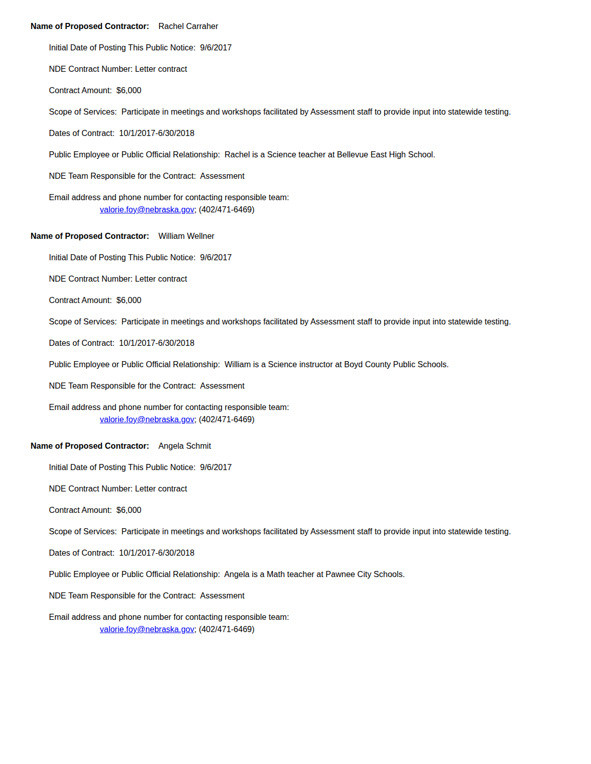Name of Proposed Contractor:Rachel Carraher
Initial Date of Posting This Public Notice: 9/6/2017
NDE Contract Number: Letter contract
Contract Amount: $6,000
Scope of Services: Participate in meetings and workshops facilitated by Assessment staff to provide input into statewide testing.
Dates of Contract: 10/1/2017-6/30/2018
Public Employee or Public Official Relationship: Rachel is a Science teacher at Bellevue East High School.
NDE Team Responsible for the Contract: Assessment
Email address and phone number for contacting responsible team:
valorie.foy@nebraska.gov; (402/471-6469)
Name of Proposed Contractor:William Wellner
Initial Date of Posting This Public Notice: 9/6/2017
NDE Contract Number: Letter contract
Contract Amount: $6,000
Scope of Services: Participate in meetings and workshops facilitated by Assessment staff to provide input into statewide testing.
Dates of Contract: 10/1/2017-6/30/2018
Public Employee or Public Official Relationship: William is a Science instructor at Boyd County Public Schools.
NDE Team Responsible for the Contract: Assessment
Email address and phone number for contacting responsible team:
valorie.foy@nebraska.gov; (402/471-6469)
Name of Proposed Contractor:Angela Schmit
Initial Date of Posting This Public Notice: 9/6/2017
NDE Contract Number: Letter contract
Contract Amount: $6,000
Scope of Services: Participate in meetings and workshops facilitated by Assessment staff to provide input into statewide testing.
Dates of Contract: 10/1/2017-6/30/2018
Public Employee or Public Official Relationship: Angela is a Math teacher at Pawnee City Schools.
NDE Team Responsible for the Contract: Assessment
Email address and phone number for contacting responsible team:
valorie.foy@nebraska.gov; (402/471-6469)